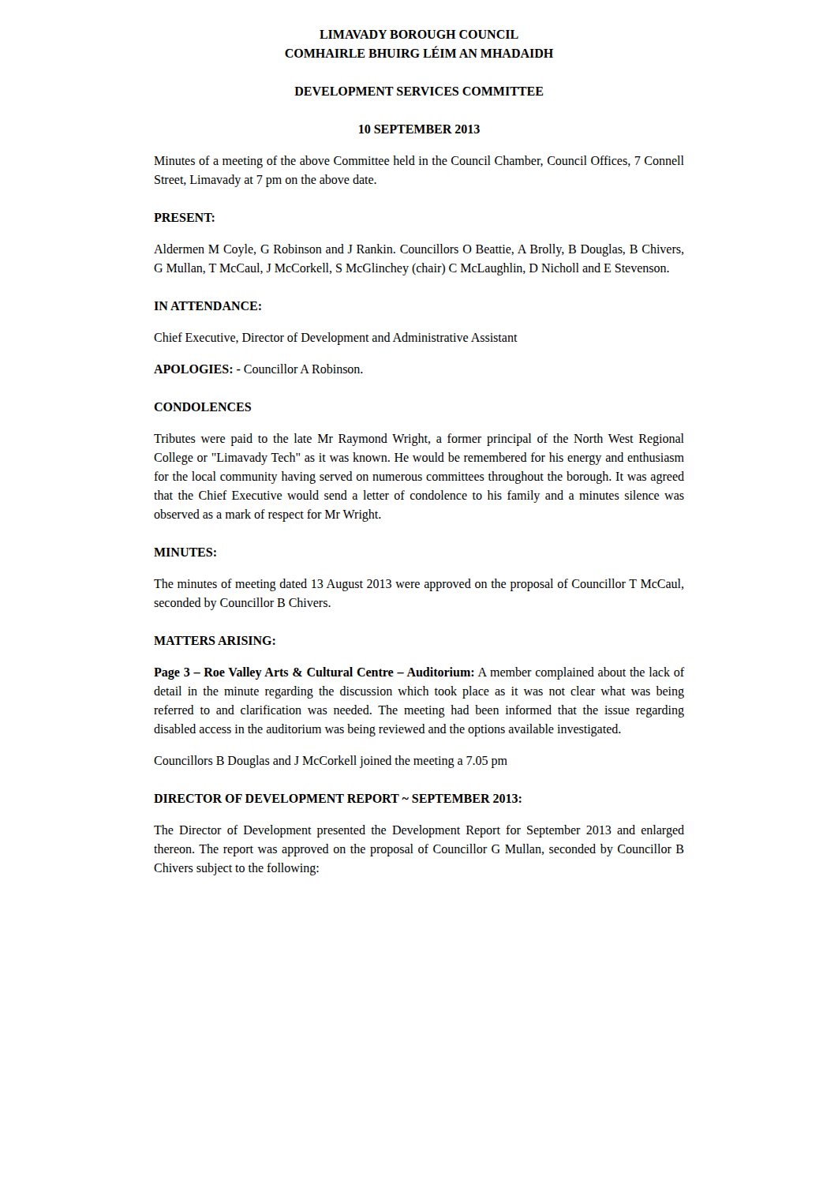LIMAVADY BOROUGH COUNCIL
COMHAIRLE BHUIRG LÉIM AN MHADAIDH
DEVELOPMENT SERVICES COMMITTEE
10 SEPTEMBER 2013
Minutes of a meeting of the above Committee held in the Council Chamber, Council Offices, 7 Connell Street, Limavady at 7 pm on the above date.
PRESENT:
Aldermen M Coyle, G Robinson and J Rankin. Councillors O Beattie, A Brolly, B Douglas, B Chivers, G Mullan, T McCaul, J McCorkell, S McGlinchey (chair) C McLaughlin, D Nicholl and E Stevenson.
IN ATTENDANCE:
Chief Executive, Director of Development and Administrative Assistant
APOLOGIES: - Councillor A Robinson.
CONDOLENCES
Tributes were paid to the late Mr Raymond Wright, a former principal of the North West Regional College or "Limavady Tech" as it was known. He would be remembered for his energy and enthusiasm for the local community having served on numerous committees throughout the borough. It was agreed that the Chief Executive would send a letter of condolence to his family and a minutes silence was observed as a mark of respect for Mr Wright.
MINUTES:
The minutes of meeting dated 13 August 2013 were approved on the proposal of Councillor T McCaul, seconded by Councillor B Chivers.
MATTERS ARISING:
Page 3 – Roe Valley Arts & Cultural Centre – Auditorium: A member complained about the lack of detail in the minute regarding the discussion which took place as it was not clear what was being referred to and clarification was needed. The meeting had been informed that the issue regarding disabled access in the auditorium was being reviewed and the options available investigated.
Councillors B Douglas and J McCorkell joined the meeting a 7.05 pm
DIRECTOR OF DEVELOPMENT REPORT ~ SEPTEMBER 2013:
The Director of Development presented the Development Report for September 2013 and enlarged thereon. The report was approved on the proposal of Councillor G Mullan, seconded by Councillor B Chivers subject to the following: